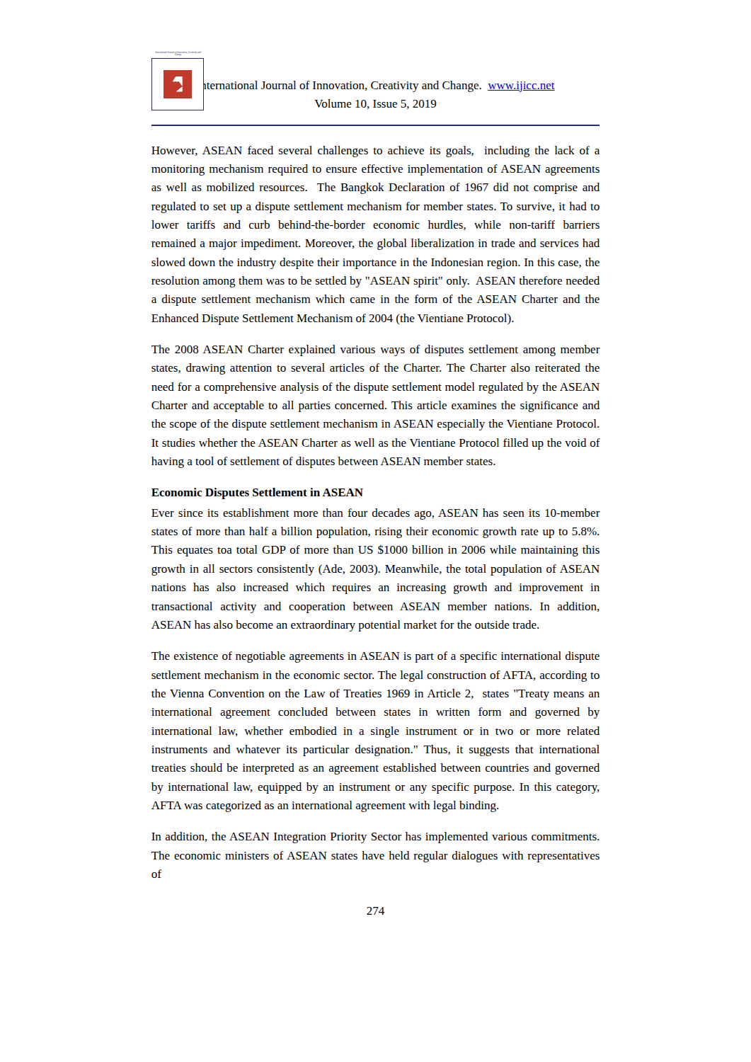International Journal of Innovation, Creativity and Change
International Journal of Innovation, Creativity and Change. www.ijicc.net
Volume 10, Issue 5, 2019
However, ASEAN faced several challenges to achieve its goals, including the lack of a monitoring mechanism required to ensure effective implementation of ASEAN agreements as well as mobilized resources. The Bangkok Declaration of 1967 did not comprise and regulated to set up a dispute settlement mechanism for member states. To survive, it had to lower tariffs and curb behind-the-border economic hurdles, while non-tariff barriers remained a major impediment. Moreover, the global liberalization in trade and services had slowed down the industry despite their importance in the Indonesian region. In this case, the resolution among them was to be settled by "ASEAN spirit" only. ASEAN therefore needed a dispute settlement mechanism which came in the form of the ASEAN Charter and the Enhanced Dispute Settlement Mechanism of 2004 (the Vientiane Protocol).
The 2008 ASEAN Charter explained various ways of disputes settlement among member states, drawing attention to several articles of the Charter. The Charter also reiterated the need for a comprehensive analysis of the dispute settlement model regulated by the ASEAN Charter and acceptable to all parties concerned. This article examines the significance and the scope of the dispute settlement mechanism in ASEAN especially the Vientiane Protocol. It studies whether the ASEAN Charter as well as the Vientiane Protocol filled up the void of having a tool of settlement of disputes between ASEAN member states.
Economic Disputes Settlement in ASEAN
Ever since its establishment more than four decades ago, ASEAN has seen its 10-member states of more than half a billion population, rising their economic growth rate up to 5.8%. This equates toa total GDP of more than US $1000 billion in 2006 while maintaining this growth in all sectors consistently (Ade, 2003). Meanwhile, the total population of ASEAN nations has also increased which requires an increasing growth and improvement in transactional activity and cooperation between ASEAN member nations. In addition, ASEAN has also become an extraordinary potential market for the outside trade.
The existence of negotiable agreements in ASEAN is part of a specific international dispute settlement mechanism in the economic sector. The legal construction of AFTA, according to the Vienna Convention on the Law of Treaties 1969 in Article 2, states "Treaty means an international agreement concluded between states in written form and governed by international law, whether embodied in a single instrument or in two or more related instruments and whatever its particular designation." Thus, it suggests that international treaties should be interpreted as an agreement established between countries and governed by international law, equipped by an instrument or any specific purpose. In this category, AFTA was categorized as an international agreement with legal binding.
In addition, the ASEAN Integration Priority Sector has implemented various commitments. The economic ministers of ASEAN states have held regular dialogues with representatives of
274